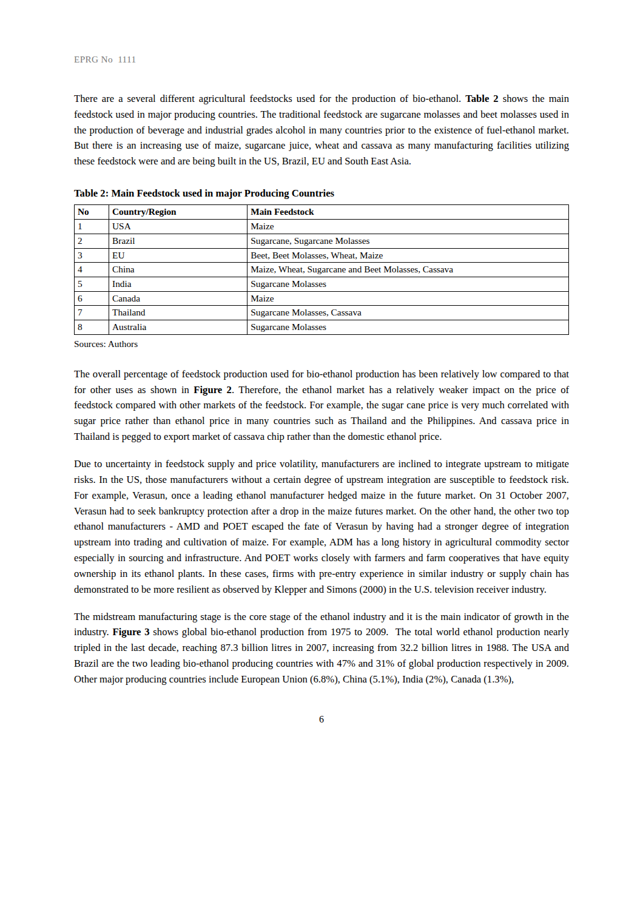EPRG No 1111
There are a several different agricultural feedstocks used for the production of bio-ethanol. Table 2 shows the main feedstock used in major producing countries. The traditional feedstock are sugarcane molasses and beet molasses used in the production of beverage and industrial grades alcohol in many countries prior to the existence of fuel-ethanol market. But there is an increasing use of maize, sugarcane juice, wheat and cassava as many manufacturing facilities utilizing these feedstock were and are being built in the US, Brazil, EU and South East Asia.
Table 2: Main Feedstock used in major Producing Countries
| No | Country/Region | Main Feedstock |
| --- | --- | --- |
| 1 | USA | Maize |
| 2 | Brazil | Sugarcane, Sugarcane Molasses |
| 3 | EU | Beet, Beet Molasses, Wheat, Maize |
| 4 | China | Maize, Wheat, Sugarcane and Beet Molasses, Cassava |
| 5 | India | Sugarcane Molasses |
| 6 | Canada | Maize |
| 7 | Thailand | Sugarcane Molasses, Cassava |
| 8 | Australia | Sugarcane Molasses |
Sources: Authors
The overall percentage of feedstock production used for bio-ethanol production has been relatively low compared to that for other uses as shown in Figure 2. Therefore, the ethanol market has a relatively weaker impact on the price of feedstock compared with other markets of the feedstock. For example, the sugar cane price is very much correlated with sugar price rather than ethanol price in many countries such as Thailand and the Philippines. And cassava price in Thailand is pegged to export market of cassava chip rather than the domestic ethanol price.
Due to uncertainty in feedstock supply and price volatility, manufacturers are inclined to integrate upstream to mitigate risks. In the US, those manufacturers without a certain degree of upstream integration are susceptible to feedstock risk. For example, Verasun, once a leading ethanol manufacturer hedged maize in the future market. On 31 October 2007, Verasun had to seek bankruptcy protection after a drop in the maize futures market. On the other hand, the other two top ethanol manufacturers - AMD and POET escaped the fate of Verasun by having had a stronger degree of integration upstream into trading and cultivation of maize. For example, ADM has a long history in agricultural commodity sector especially in sourcing and infrastructure. And POET works closely with farmers and farm cooperatives that have equity ownership in its ethanol plants. In these cases, firms with pre-entry experience in similar industry or supply chain has demonstrated to be more resilient as observed by Klepper and Simons (2000) in the U.S. television receiver industry.
The midstream manufacturing stage is the core stage of the ethanol industry and it is the main indicator of growth in the industry. Figure 3 shows global bio-ethanol production from 1975 to 2009. The total world ethanol production nearly tripled in the last decade, reaching 87.3 billion litres in 2007, increasing from 32.2 billion litres in 1988. The USA and Brazil are the two leading bio-ethanol producing countries with 47% and 31% of global production respectively in 2009. Other major producing countries include European Union (6.8%), China (5.1%), India (2%), Canada (1.3%),
6